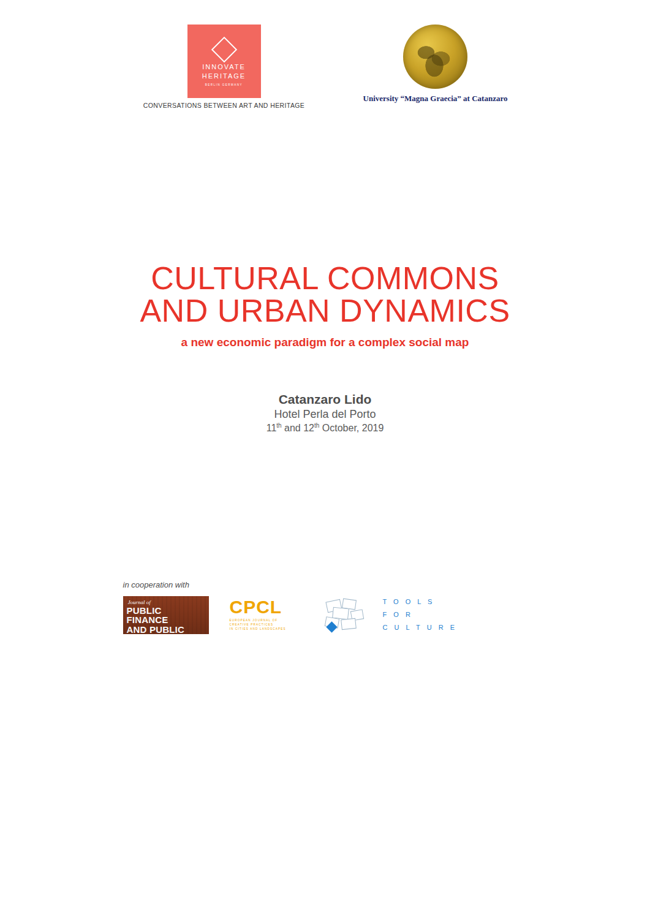INNOVATE
HERITAGE
BERLIN GERMANY
CONVERSATIONS BETWEEN ART AND HERITAGE
University “Magna Graecia” at Catanzaro
CULTURAL COMMONS
AND URBAN DYNAMICS
a new economic paradigm for a complex social map
Catanzaro Lido
Hotel Perla del Porto
11th and 12th October, 2019
in cooperation with
Journal of
PUBLIC FINANCE
AND PUBLIC CHOICE
CPCL
EUROPEAN JOURNAL OF
CREATIVE PRACTICES
IN CITIES AND LANDSCAPES
T O O L S
F O R
C U L T U R E